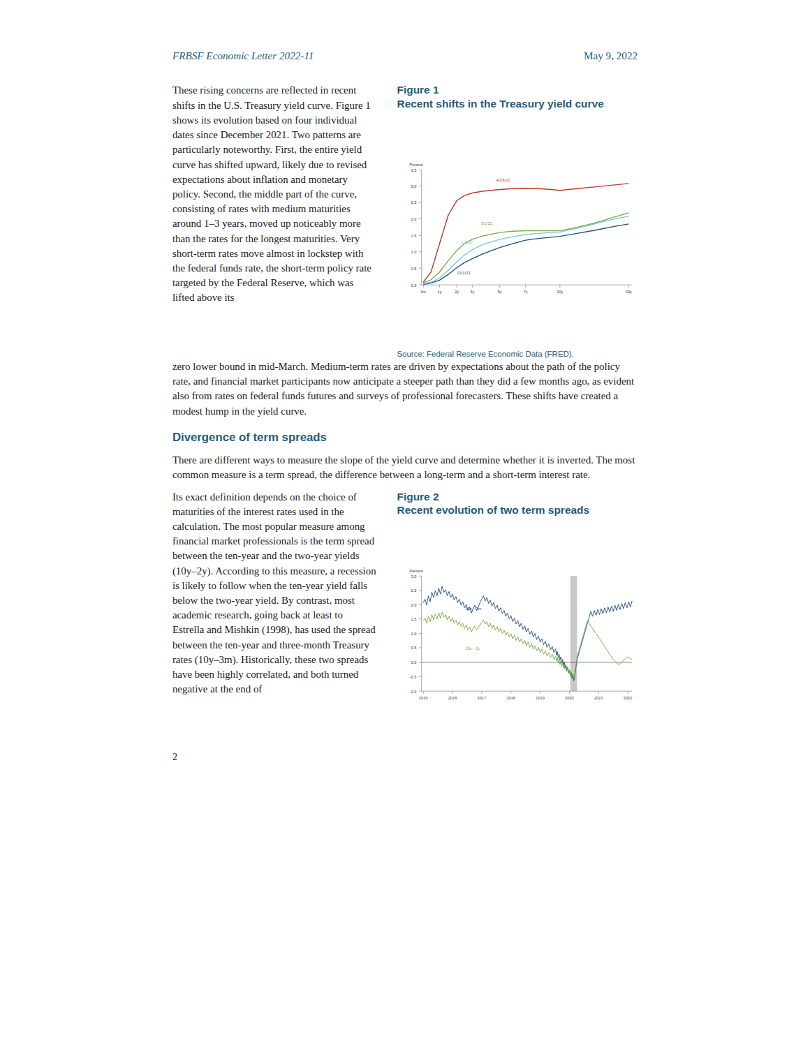FRBSF Economic Letter 2022-11
May 9, 2022
These rising concerns are reflected in recent shifts in the U.S. Treasury yield curve. Figure 1 shows its evolution based on four individual dates since December 2021. Two patterns are particularly noteworthy. First, the entire yield curve has shifted upward, likely due to revised expectations about inflation and monetary policy. Second, the middle part of the curve, consisting of rates with medium maturities around 1–3 years, moved up noticeably more than the rates for the longest maturities. Very short-term rates move almost in lockstep with the federal funds rate, the short-term policy rate targeted by the Federal Reserve, which was lifted above its
Figure 1 Recent shifts in the Treasury yield curve
Percent 3.5 3.0 2.5 2.0 1.5 1.0 0.5 0.0 1m 1y 2y 3y 5y 7y 10y 20y 4/29/22 3/1/22 1/3/22 12/1/21
Source: Federal Reserve Economic Data (FRED).
zero lower bound in mid-March. Medium-term rates are driven by expectations about the path of the policy rate, and financial market participants now anticipate a steeper path than they did a few months ago, as evident also from rates on federal funds futures and surveys of professional forecasters. These shifts have created a modest hump in the yield curve.
Divergence of term spreads
There are different ways to measure the slope of the yield curve and determine whether it is inverted. The most common measure is a term spread, the difference between a long-term and a short-term interest rate.
Its exact definition depends on the choice of maturities of the interest rates used in the calculation. The most popular measure among financial market professionals is the term spread between the ten-year and the two-year yields (10y–2y). According to this measure, a recession is likely to follow when the ten-year yield falls below the two-year yield. By contrast, most academic research, going back at least to Estrella and Mishkin (1998), has used the spread between the ten-year and three-month Treasury rates (10y–3m). Historically, these two spreads have been highly correlated, and both turned negative at the end of
Figure 2 Recent evolution of two term spreads
Percent 3.0 2.5 2.0 1.5 1.0 0.5 0.0 -0.5 -1.0 2015 2016 2017 2018 2019 2020 2021 2022 10y - 3m 10y - 2y
2